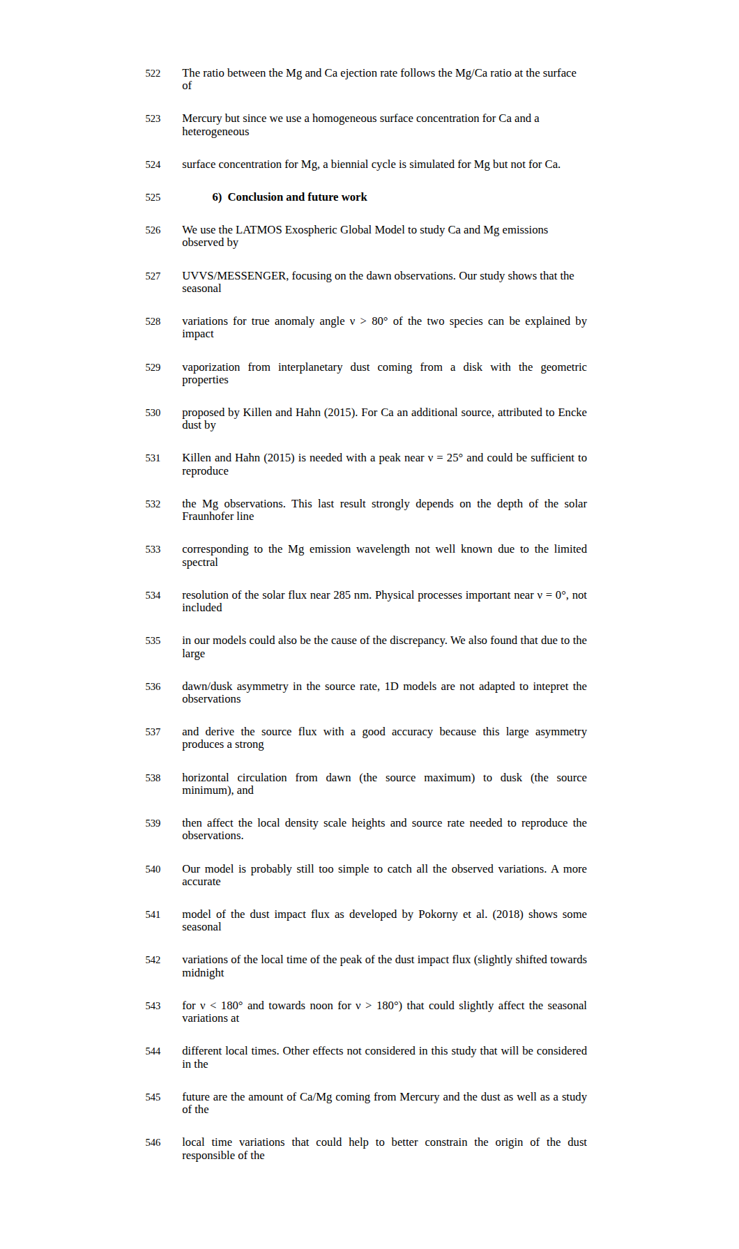522
The ratio between the Mg and Ca ejection rate follows the Mg/Ca ratio at the surface of
523
Mercury but since we use a homogeneous surface concentration for Ca and a heterogeneous
524
surface concentration for Mg, a biennial cycle is simulated for Mg but not for Ca.
525
6) Conclusion and future work
526
We use the LATMOS Exospheric Global Model to study Ca and Mg emissions observed by
527
UVVS/MESSENGER, focusing on the dawn observations. Our study shows that the seasonal
528
variations for true anomaly angle ν > 80° of the two species can be explained by impact
529
vaporization from interplanetary dust coming from a disk with the geometric properties
530
proposed by Killen and Hahn (2015). For Ca an additional source, attributed to Encke dust by
531
Killen and Hahn (2015) is needed with a peak near ν = 25° and could be sufficient to reproduce
532
the Mg observations. This last result strongly depends on the depth of the solar Fraunhofer line
533
corresponding to the Mg emission wavelength not well known due to the limited spectral
534
resolution of the solar flux near 285 nm. Physical processes important near ν = 0°, not included
535
in our models could also be the cause of the discrepancy. We also found that due to the large
536
dawn/dusk asymmetry in the source rate, 1D models are not adapted to intepret the observations
537
and derive the source flux with a good accuracy because this large asymmetry produces a strong
538
horizontal circulation from dawn (the source maximum) to dusk (the source minimum), and
539
then affect the local density scale heights and source rate needed to reproduce the observations.
540
Our model is probably still too simple to catch all the observed variations. A more accurate
541
model of the dust impact flux as developed by Pokorny et al. (2018) shows some seasonal
542
variations of the local time of the peak of the dust impact flux (slightly shifted towards midnight
543
for ν < 180° and towards noon for ν > 180°) that could slightly affect the seasonal variations at
544
different local times. Other effects not considered in this study that will be considered in the
545
future are the amount of Ca/Mg coming from Mercury and the dust as well as a study of the
546
local time variations that could help to better constrain the origin of the dust responsible of the